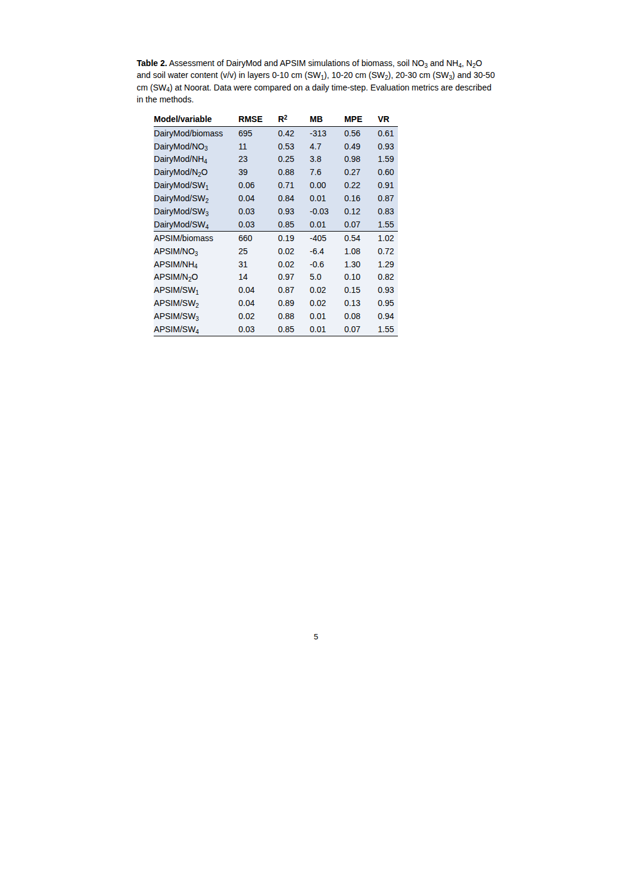Table 2. Assessment of DairyMod and APSIM simulations of biomass, soil NO3 and NH4, N2O and soil water content (v/v) in layers 0-10 cm (SW1), 10-20 cm (SW2), 20-30 cm (SW3) and 30-50 cm (SW4) at Noorat. Data were compared on a daily time-step. Evaluation metrics are described in the methods.
| Model/variable | RMSE | R 2 | MB | MPE | VR |
| --- | --- | --- | --- | --- | --- |
| DairyMod/biomass | 695 | 0.42 | -313 | 0.56 | 0.61 |
| DairyMod/NO 3 | 11 | 0.53 | 4.7 | 0.49 | 0.93 |
| DairyMod/NH 4 | 23 | 0.25 | 3.8 | 0.98 | 1.59 |
| DairyMod/N 2 O | 39 | 0.88 | 7.6 | 0.27 | 0.60 |
| DairyMod/SW 1 | 0.06 | 0.71 | 0.00 | 0.22 | 0.91 |
| DairyMod/SW 2 | 0.04 | 0.84 | 0.01 | 0.16 | 0.87 |
| DairyMod/SW 3 | 0.03 | 0.93 | -0.03 | 0.12 | 0.83 |
| DairyMod/SW 4 | 0.03 | 0.85 | 0.01 | 0.07 | 1.55 |
| APSIM/biomass | 660 | 0.19 | -405 | 0.54 | 1.02 |
| APSIM/NO 3 | 25 | 0.02 | -6.4 | 1.08 | 0.72 |
| APSIM/NH 4 | 31 | 0.02 | -0.6 | 1.30 | 1.29 |
| APSIM/N 2 O | 14 | 0.97 | 5.0 | 0.10 | 0.82 |
| APSIM/SW 1 | 0.04 | 0.87 | 0.02 | 0.15 | 0.93 |
| APSIM/SW 2 | 0.04 | 0.89 | 0.02 | 0.13 | 0.95 |
| APSIM/SW 3 | 0.02 | 0.88 | 0.01 | 0.08 | 0.94 |
| APSIM/SW 4 | 0.03 | 0.85 | 0.01 | 0.07 | 1.55 |
5